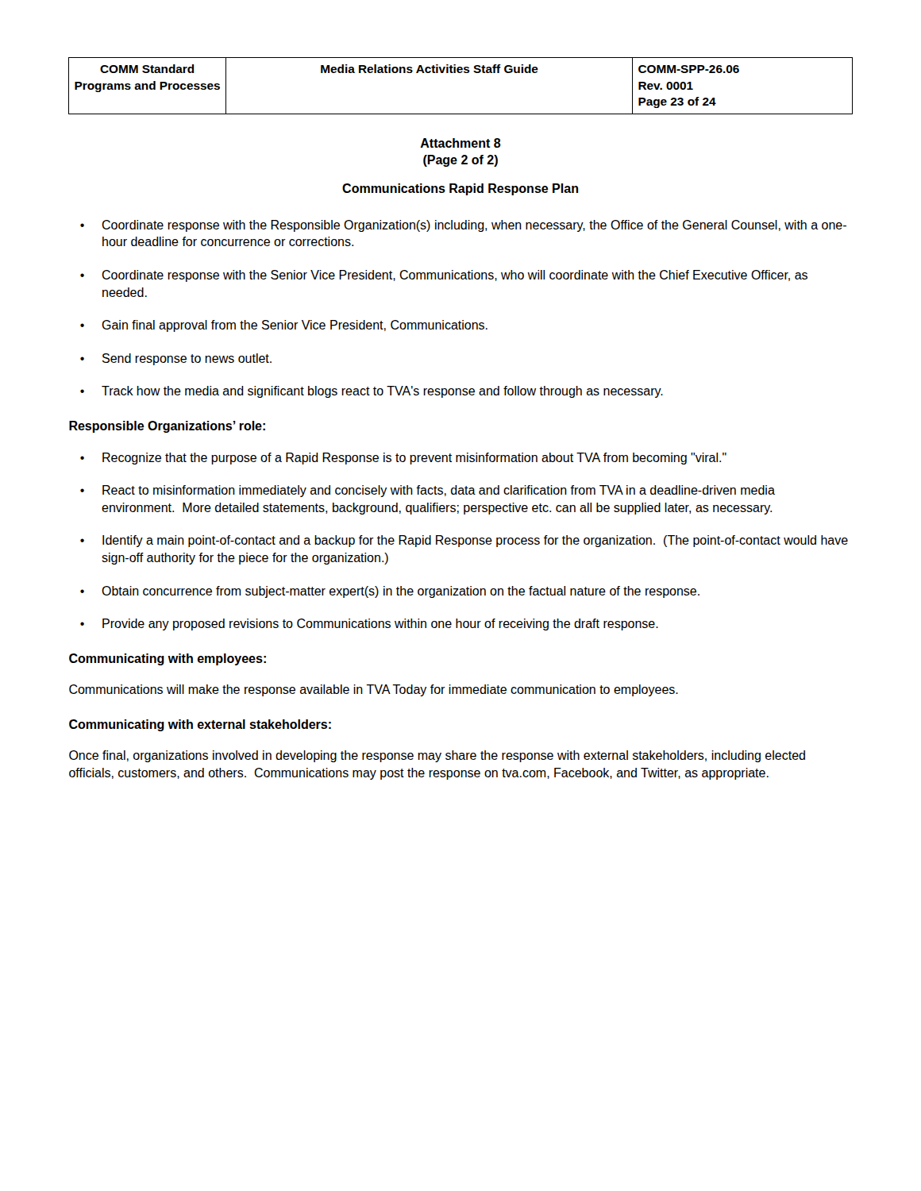| COMM Standard Programs and Processes | Media Relations Activities Staff Guide | COMM-SPP-26.06 Rev. 0001 Page 23 of 24 |
Attachment 8 (Page 2 of 2)
Communications Rapid Response Plan
Coordinate response with the Responsible Organization(s) including, when necessary, the Office of the General Counsel, with a one-hour deadline for concurrence or corrections.
Coordinate response with the Senior Vice President, Communications, who will coordinate with the Chief Executive Officer, as needed.
Gain final approval from the Senior Vice President, Communications.
Send response to news outlet.
Track how the media and significant blogs react to TVA's response and follow through as necessary.
Responsible Organizations’ role:
Recognize that the purpose of a Rapid Response is to prevent misinformation about TVA from becoming "viral."
React to misinformation immediately and concisely with facts, data and clarification from TVA in a deadline-driven media environment. More detailed statements, background, qualifiers; perspective etc. can all be supplied later, as necessary.
Identify a main point-of-contact and a backup for the Rapid Response process for the organization. (The point-of-contact would have sign-off authority for the piece for the organization.)
Obtain concurrence from subject-matter expert(s) in the organization on the factual nature of the response.
Provide any proposed revisions to Communications within one hour of receiving the draft response.
Communicating with employees:
Communications will make the response available in TVA Today for immediate communication to employees.
Communicating with external stakeholders:
Once final, organizations involved in developing the response may share the response with external stakeholders, including elected officials, customers, and others. Communications may post the response on tva.com, Facebook, and Twitter, as appropriate.